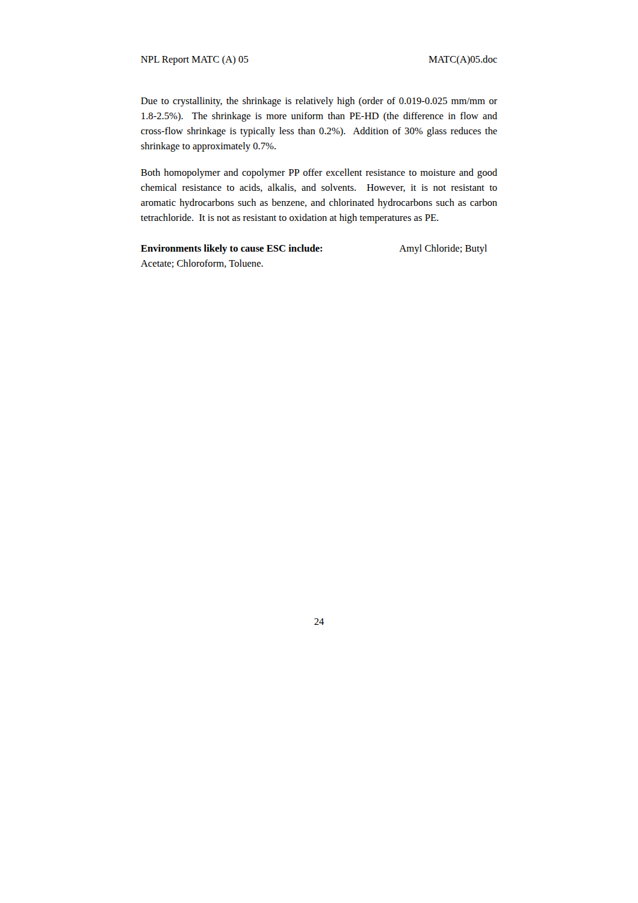NPL Report MATC (A) 05 MATC(A)05.doc
Due to crystallinity, the shrinkage is relatively high (order of 0.019-0.025 mm/mm or 1.8-2.5%). The shrinkage is more uniform than PE-HD (the difference in flow and cross-flow shrinkage is typically less than 0.2%). Addition of 30% glass reduces the shrinkage to approximately 0.7%.
Both homopolymer and copolymer PP offer excellent resistance to moisture and good chemical resistance to acids, alkalis, and solvents. However, it is not resistant to aromatic hydrocarbons such as benzene, and chlorinated hydrocarbons such as carbon tetrachloride. It is not as resistant to oxidation at high temperatures as PE.
Environments likely to cause ESC include: Amyl Chloride; Butyl Acetate; Chloroform, Toluene.
24